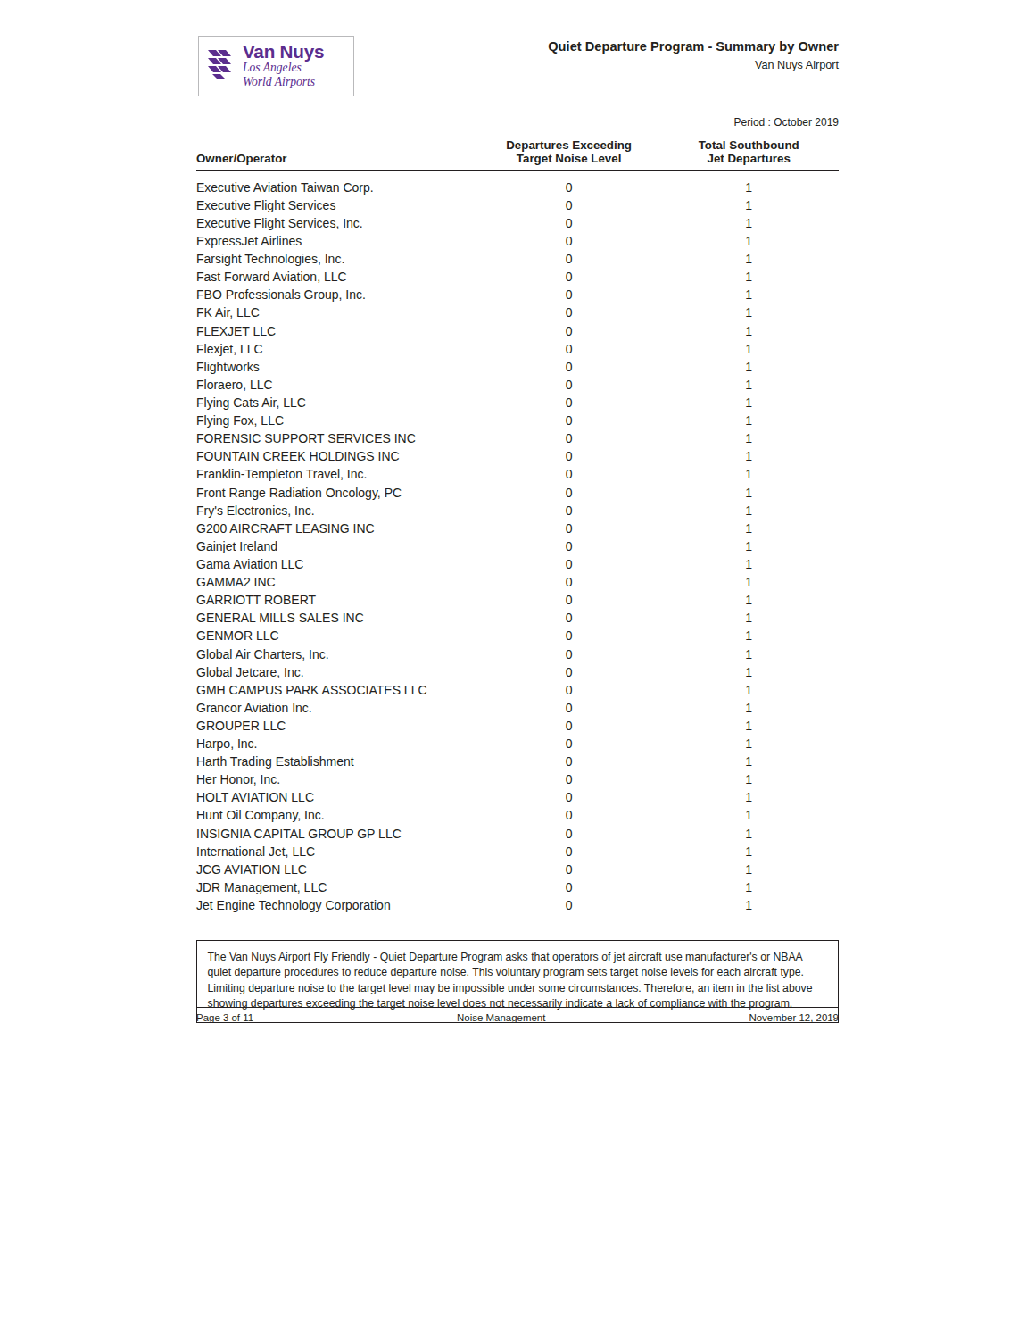Van Nuys
Los Angeles
World Airports
Quiet Departure Program - Summary by Owner
Van Nuys Airport
Period : October 2019
| Owner/Operator | Departures Exceeding Target Noise Level | Total Southbound Jet Departures |
| --- | --- | --- |
| Executive Aviation Taiwan Corp. | 0 | 1 |
| Executive Flight Services | 0 | 1 |
| Executive Flight Services, Inc. | 0 | 1 |
| ExpressJet Airlines | 0 | 1 |
| Farsight Technologies, Inc. | 0 | 1 |
| Fast Forward Aviation, LLC | 0 | 1 |
| FBO Professionals Group, Inc. | 0 | 1 |
| FK Air, LLC | 0 | 1 |
| FLEXJET LLC | 0 | 1 |
| Flexjet, LLC | 0 | 1 |
| Flightworks | 0 | 1 |
| Floraero, LLC | 0 | 1 |
| Flying Cats Air, LLC | 0 | 1 |
| Flying Fox, LLC | 0 | 1 |
| FORENSIC SUPPORT SERVICES INC | 0 | 1 |
| FOUNTAIN CREEK HOLDINGS INC | 0 | 1 |
| Franklin-Templeton Travel, Inc. | 0 | 1 |
| Front Range Radiation Oncology, PC | 0 | 1 |
| Fry's Electronics, Inc. | 0 | 1 |
| G200 AIRCRAFT LEASING INC | 0 | 1 |
| Gainjet Ireland | 0 | 1 |
| Gama Aviation LLC | 0 | 1 |
| GAMMA2 INC | 0 | 1 |
| GARRIOTT ROBERT | 0 | 1 |
| GENERAL MILLS SALES INC | 0 | 1 |
| GENMOR LLC | 0 | 1 |
| Global Air Charters, Inc. | 0 | 1 |
| Global Jetcare, Inc. | 0 | 1 |
| GMH CAMPUS PARK ASSOCIATES LLC | 0 | 1 |
| Grancor Aviation Inc. | 0 | 1 |
| GROUPER LLC | 0 | 1 |
| Harpo, Inc. | 0 | 1 |
| Harth Trading Establishment | 0 | 1 |
| Her Honor, Inc. | 0 | 1 |
| HOLT AVIATION LLC | 0 | 1 |
| Hunt Oil Company, Inc. | 0 | 1 |
| INSIGNIA CAPITAL GROUP GP LLC | 0 | 1 |
| International Jet, LLC | 0 | 1 |
| JCG AVIATION LLC | 0 | 1 |
| JDR Management, LLC | 0 | 1 |
| Jet Engine Technology Corporation | 0 | 1 |
The Van Nuys Airport Fly Friendly - Quiet Departure Program asks that operators of jet aircraft use manufacturer's or NBAA quiet departure procedures to reduce departure noise. This voluntary program sets target noise levels for each aircraft type. Limiting departure noise to the target level may be impossible under some circumstances. Therefore, an item in the list above showing departures exceeding the target noise level does not necessarily indicate a lack of compliance with the program.
Page 3 of 11
Noise Management
November 12, 2019